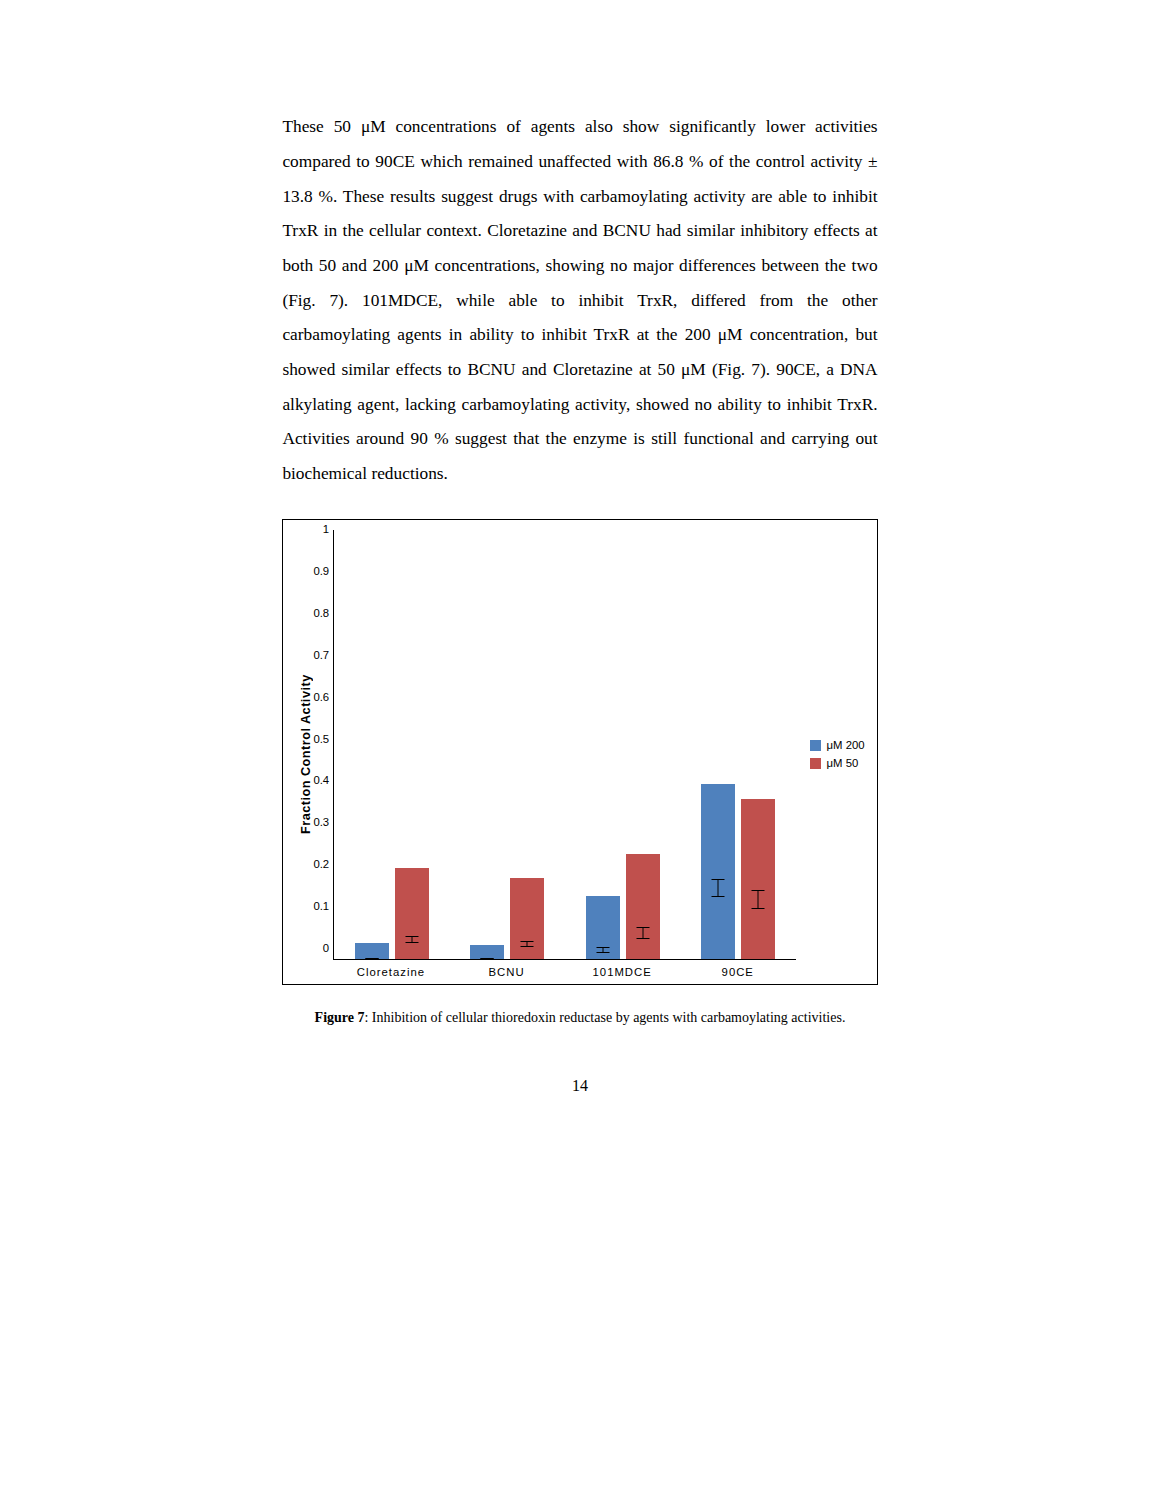These 50 μM concentrations of agents also show significantly lower activities compared to 90CE which remained unaffected with 86.8 % of the control activity ± 13.8 %. These results suggest drugs with carbamoylating activity are able to inhibit TrxR in the cellular context. Cloretazine and BCNU had similar inhibitory effects at both 50 and 200 μM concentrations, showing no major differences between the two (Fig. 7). 101MDCE, while able to inhibit TrxR, differed from the other carbamoylating agents in ability to inhibit TrxR at the 200 μM concentration, but showed similar effects to BCNU and Cloretazine at 50 μM (Fig. 7). 90CE, a DNA alkylating agent, lacking carbamoylating activity, showed no ability to inhibit TrxR. Activities around 90 % suggest that the enzyme is still functional and carrying out biochemical reductions.
Fraction Control Activity
1 0.9 0.8 0.7 0.6 0.5 0.4 0.3 0.2 0.1 0
Cloretazine BCNU 101MDCE 90CE
μM 200
μM 50
Figure 7: Inhibition of cellular thioredoxin reductase by agents with carbamoylating activities.
14